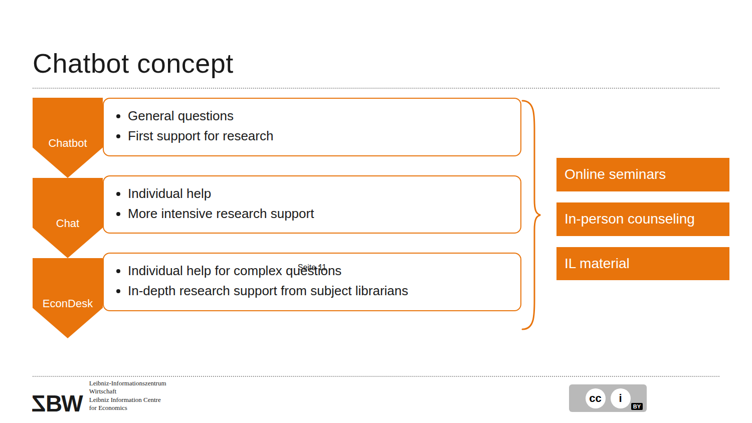Chatbot concept
Chatbot
Chat
EconDesk
General questions
First support for research
Individual help
More intensive research support
Individual help for complex questions
In-depth research support from subject librarians
Seite 11
Online seminars
In-person counseling
IL material
ZBW
Leibniz-Informationszentrum
Wirtschaft
Leibniz Information Centre
for Economics
cc
i
BY